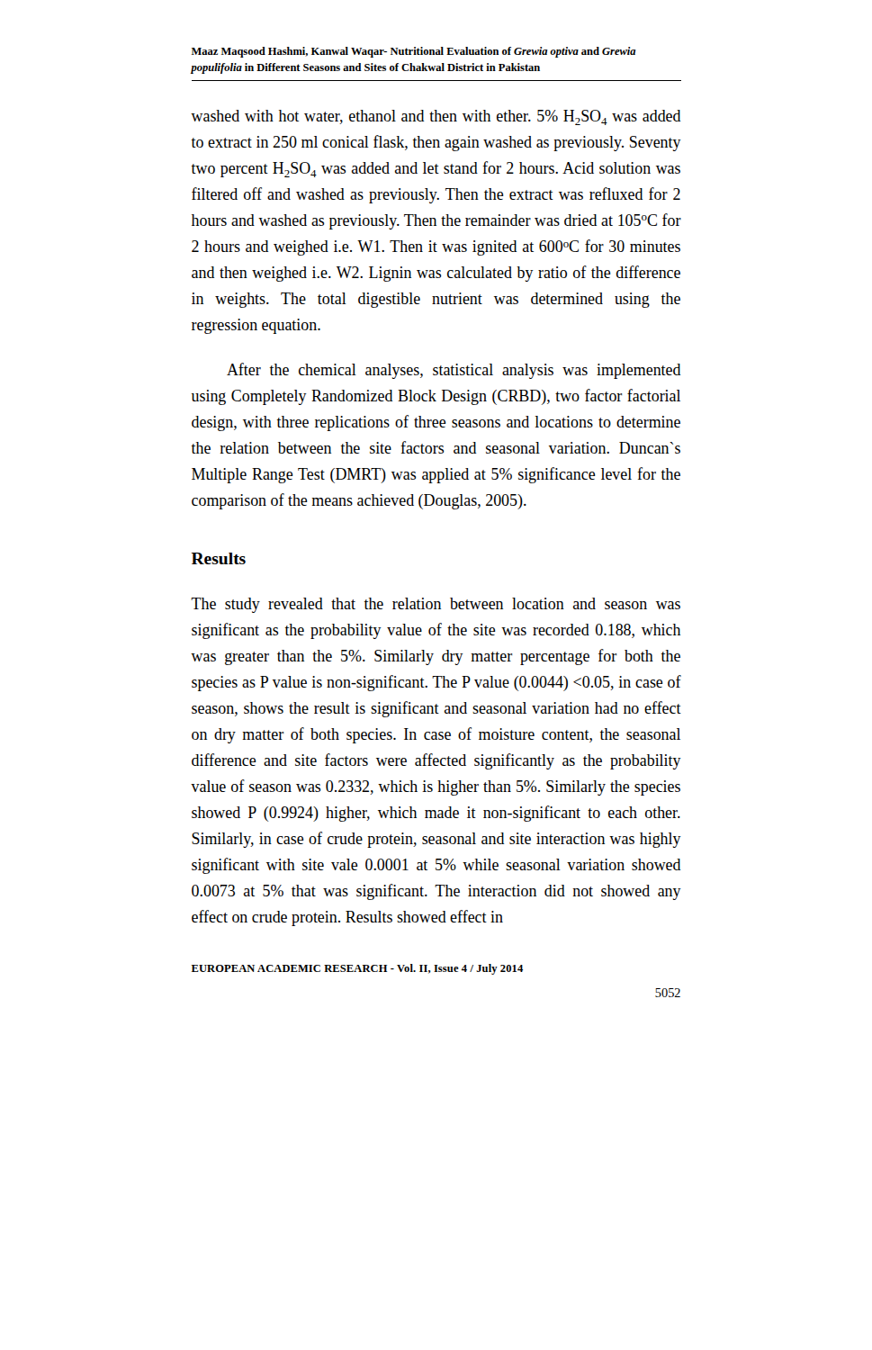Maaz Maqsood Hashmi, Kanwal Waqar- Nutritional Evaluation of Grewia optiva and Grewia populifolia in Different Seasons and Sites of Chakwal District in Pakistan
washed with hot water, ethanol and then with ether. 5% H2SO4 was added to extract in 250 ml conical flask, then again washed as previously. Seventy two percent H2SO4 was added and let stand for 2 hours. Acid solution was filtered off and washed as previously. Then the extract was refluxed for 2 hours and washed as previously. Then the remainder was dried at 105oC for 2 hours and weighed i.e. W1. Then it was ignited at 600oC for 30 minutes and then weighed i.e. W2. Lignin was calculated by ratio of the difference in weights. The total digestible nutrient was determined using the regression equation.
After the chemical analyses, statistical analysis was implemented using Completely Randomized Block Design (CRBD), two factor factorial design, with three replications of three seasons and locations to determine the relation between the site factors and seasonal variation. Duncan`s Multiple Range Test (DMRT) was applied at 5% significance level for the comparison of the means achieved (Douglas, 2005).
Results
The study revealed that the relation between location and season was significant as the probability value of the site was recorded 0.188, which was greater than the 5%. Similarly dry matter percentage for both the species as P value is non-significant. The P value (0.0044) <0.05, in case of season, shows the result is significant and seasonal variation had no effect on dry matter of both species. In case of moisture content, the seasonal difference and site factors were affected significantly as the probability value of season was 0.2332, which is higher than 5%. Similarly the species showed P (0.9924) higher, which made it non-significant to each other. Similarly, in case of crude protein, seasonal and site interaction was highly significant with site vale 0.0001 at 5% while seasonal variation showed 0.0073 at 5% that was significant. The interaction did not showed any effect on crude protein. Results showed effect in
EUROPEAN ACADEMIC RESEARCH - Vol. II, Issue 4 / July 2014
5052